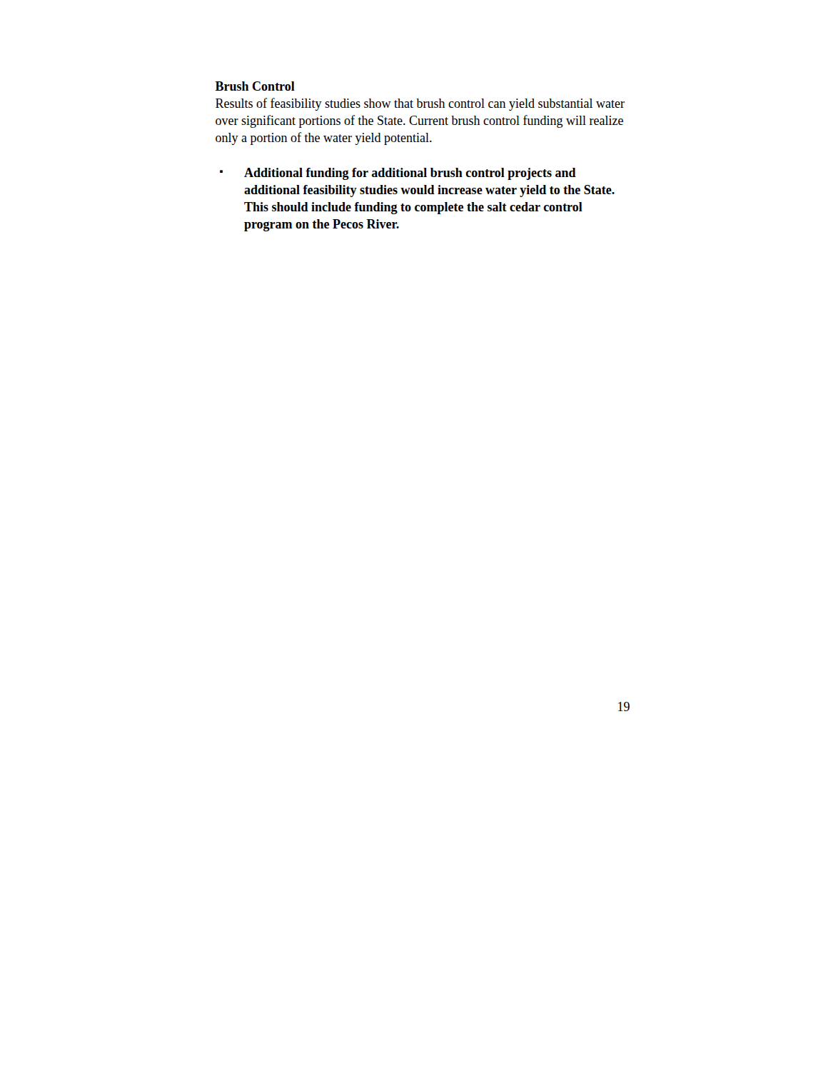Brush Control
Results of feasibility studies show that brush control can yield substantial water over significant portions of the State. Current brush control funding will realize only a portion of the water yield potential.
Additional funding for additional brush control projects and additional feasibility studies would increase water yield to the State. This should include funding to complete the salt cedar control program on the Pecos River.
19